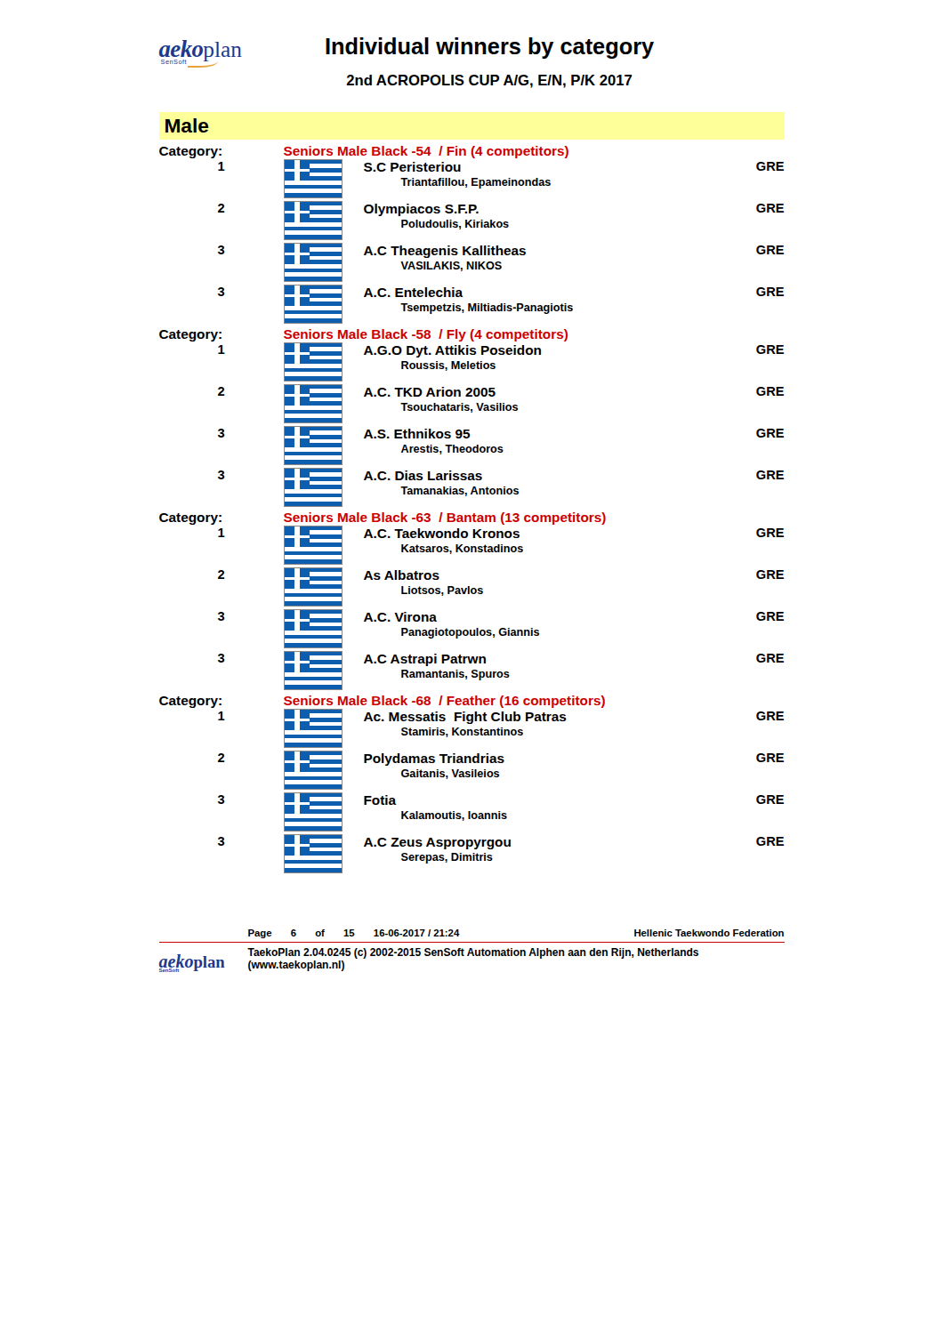aeko plan SenSoft
Individual winners by category
2nd ACROPOLIS CUP A/G, E/N, P/K 2017
Male
| Category: | Seniors Male Black -54 / Fin (4 competitors) | |
| 1 | | S.C Peristeriou Triantafillou, Epameinondas | GRE |
| 2 | | Olympiacos S.F.P. Poludoulis, Kiriakos | GRE |
| 3 | | A.C Theagenis Kallitheas VASILAKIS, NIKOS | GRE |
| 3 | | A.C. Entelechia Tsempetzis, Miltiadis-Panagiotis | GRE |
| Category: | Seniors Male Black -58 / Fly (4 competitors) | |
| 1 | | A.G.O Dyt. Attikis Poseidon Roussis, Meletios | GRE |
| 2 | | A.C. TKD Arion 2005 Tsouchataris, Vasilios | GRE |
| 3 | | A.S. Ethnikos 95 Arestis, Theodoros | GRE |
| 3 | | A.C. Dias Larissas Tamanakias, Antonios | GRE |
| Category: | Seniors Male Black -63 / Bantam (13 competitors) | |
| 1 | | A.C. Taekwondo Kronos Katsaros, Konstadinos | GRE |
| 2 | | As Albatros Liotsos, Pavlos | GRE |
| 3 | | A.C. Virona Panagiotopoulos, Giannis | GRE |
| 3 | | A.C Astrapi Patrwn Ramantanis, Spuros | GRE |
| Category: | Seniors Male Black -68 / Feather (16 competitors) | |
| 1 | | Ac. Messatis Fight Club Patras Stamiris, Konstantinos | GRE |
| 2 | | Polydamas Triandrias Gaitanis, Vasileios | GRE |
| 3 | | Fotia Kalamoutis, Ioannis | GRE |
| 3 | | A.C Zeus Aspropyrgou Serepas, Dimitris | GRE |
Page 6 of 15 16-06-2017 / 21:24
Hellenic Taekwondo Federation
aeko plan SenSoft
TaekoPlan 2.04.0245 (c) 2002-2015 SenSoft Automation Alphen aan den Rijn, Netherlands (www.taekoplan.nl)